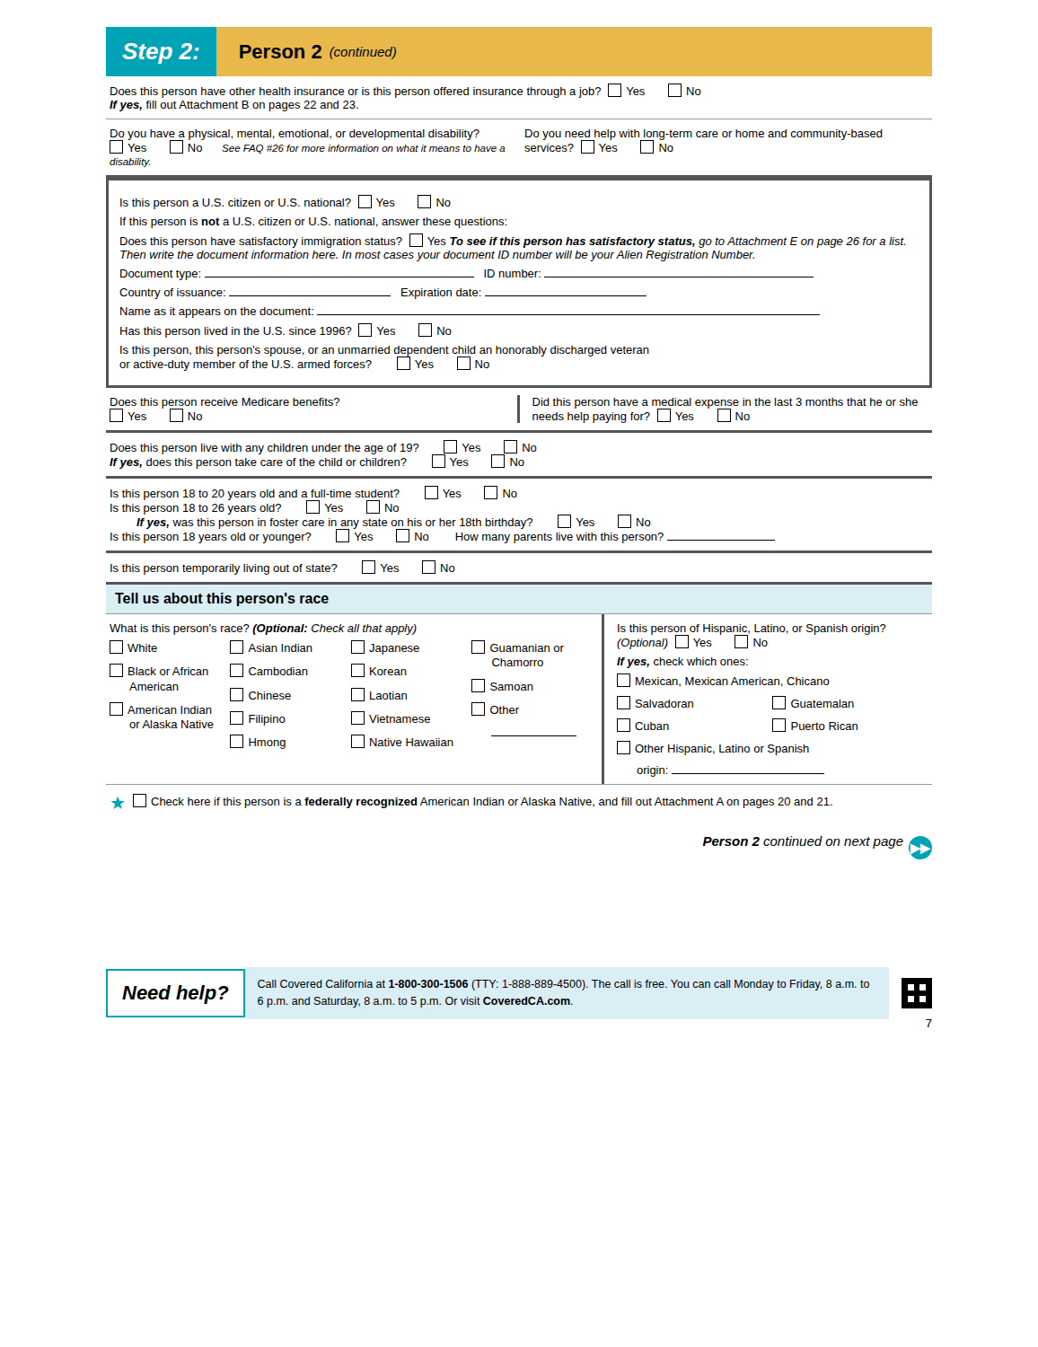Step 2:
Person 2 (continued)
Does this person have other health insurance or is this person offered insurance through a job? Yes No
If yes, fill out Attachment B on pages 22 and 23.
Do you have a physical, mental, emotional, or developmental disability?
Yes No See FAQ #26 for more information on what it means to have a disability.
Do you need help with long-term care or home and community-based services? Yes No
Is this person a U.S. citizen or U.S. national? Yes No
If this person is not a U.S. citizen or U.S. national, answer these questions:
Does this person have satisfactory immigration status? Yes To see if this person has satisfactory status, go to Attachment E on page 26 for a list. Then write the document information here. In most cases your document ID number will be your Alien Registration Number.
Document type: ID number:
Country of issuance: Expiration date:
Name as it appears on the document:
Has this person lived in the U.S. since 1996? Yes No
Is this person, this person's spouse, or an unmarried dependent child an honorably discharged veteran
or active-duty member of the U.S. armed forces? Yes No
Does this person receive Medicare benefits?
Yes No
Did this person have a medical expense in the last 3 months that he or she needs help paying for? Yes No
Does this person live with any children under the age of 19? Yes No
If yes, does this person take care of the child or children? Yes No
Is this person 18 to 20 years old and a full-time student? Yes No
Is this person 18 to 26 years old? Yes No
If yes, was this person in foster care in any state on his or her 18th birthday? Yes No
Is this person 18 years old or younger? Yes No How many parents live with this person?
Is this person temporarily living out of state? Yes No
Tell us about this person's race
What is this person's race? (Optional: Check all that apply)
White Black or AfricanAmerican American Indianor Alaska Native
Asian Indian Cambodian Chinese Filipino Hmong
Japanese Korean Laotian Vietnamese Native Hawaiian
Guamanian orChamorro Samoan Other
Is this person of Hispanic, Latino, or Spanish origin? (Optional) Yes No
If yes, check which ones:
Mexican, Mexican American, Chicano
Salvadoran
Guatemalan
Cuban
Puerto Rican
Other Hispanic, Latino or Spanish
origin:
★ Check here if this person is a federally recognized American Indian or Alaska Native, and fill out Attachment A on pages 20 and 21.
Person 2 continued on next page▶▶
Need help?
Call Covered California at 1-800-300-1506 (TTY: 1-888-889-4500). The call is free. You can call Monday to Friday, 8 a.m. to 6 p.m. and Saturday, 8 a.m. to 5 p.m. Or visit CoveredCA.com.
7